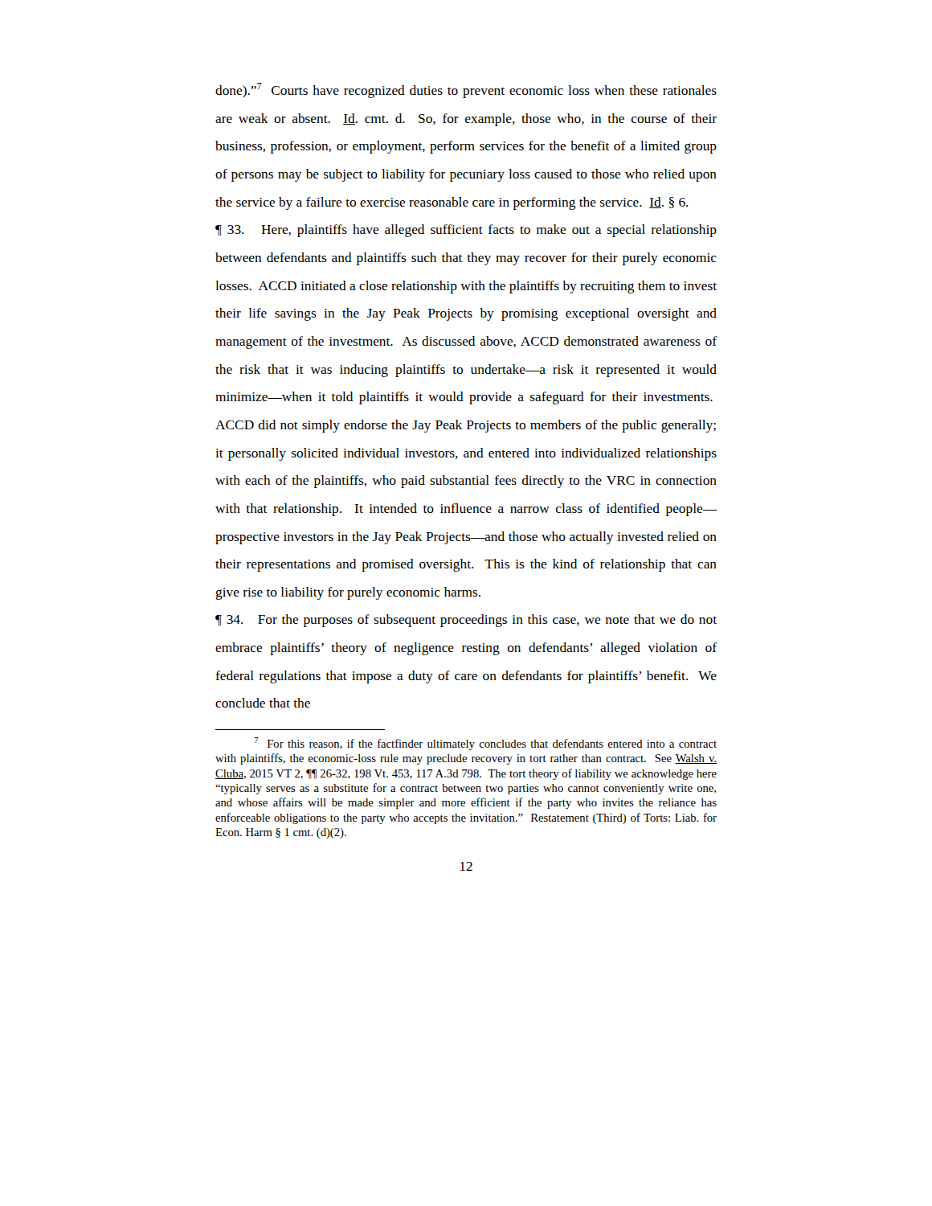done).”7 Courts have recognized duties to prevent economic loss when these rationales are weak or absent. Id. cmt. d. So, for example, those who, in the course of their business, profession, or employment, perform services for the benefit of a limited group of persons may be subject to liability for pecuniary loss caused to those who relied upon the service by a failure to exercise reasonable care in performing the service. Id. § 6.
¶ 33. Here, plaintiffs have alleged sufficient facts to make out a special relationship between defendants and plaintiffs such that they may recover for their purely economic losses. ACCD initiated a close relationship with the plaintiffs by recruiting them to invest their life savings in the Jay Peak Projects by promising exceptional oversight and management of the investment. As discussed above, ACCD demonstrated awareness of the risk that it was inducing plaintiffs to undertake—a risk it represented it would minimize—when it told plaintiffs it would provide a safeguard for their investments. ACCD did not simply endorse the Jay Peak Projects to members of the public generally; it personally solicited individual investors, and entered into individualized relationships with each of the plaintiffs, who paid substantial fees directly to the VRC in connection with that relationship. It intended to influence a narrow class of identified people—prospective investors in the Jay Peak Projects—and those who actually invested relied on their representations and promised oversight. This is the kind of relationship that can give rise to liability for purely economic harms.
¶ 34. For the purposes of subsequent proceedings in this case, we note that we do not embrace plaintiffs’ theory of negligence resting on defendants’ alleged violation of federal regulations that impose a duty of care on defendants for plaintiffs’ benefit. We conclude that the
7 For this reason, if the factfinder ultimately concludes that defendants entered into a contract with plaintiffs, the economic-loss rule may preclude recovery in tort rather than contract. See Walsh v. Cluba, 2015 VT 2, ¶¶ 26-32, 198 Vt. 453, 117 A.3d 798. The tort theory of liability we acknowledge here “typically serves as a substitute for a contract between two parties who cannot conveniently write one, and whose affairs will be made simpler and more efficient if the party who invites the reliance has enforceable obligations to the party who accepts the invitation.” Restatement (Third) of Torts: Liab. for Econ. Harm § 1 cmt. (d)(2).
12